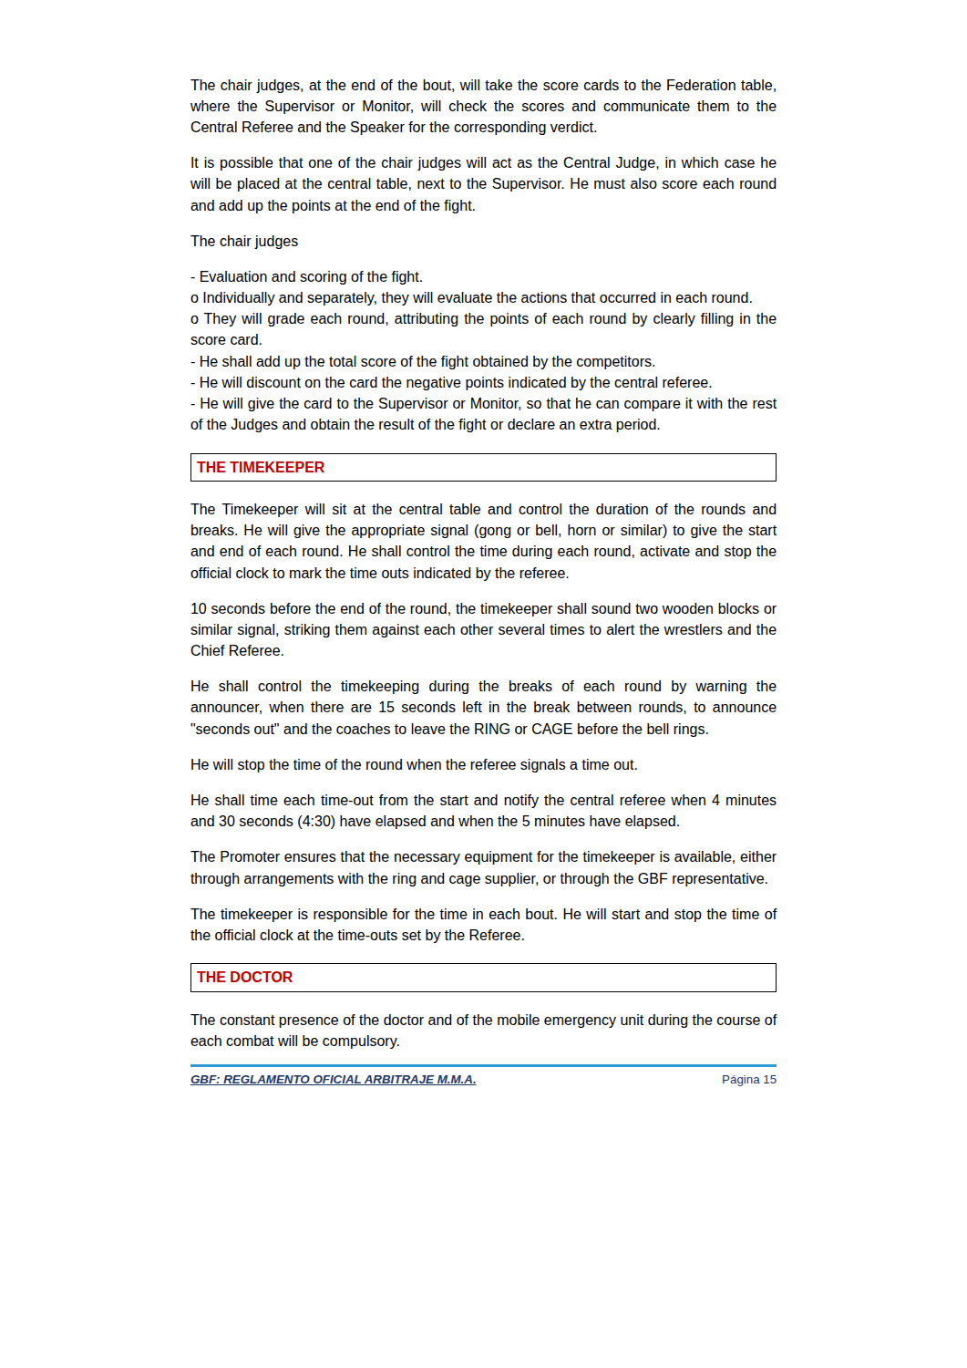The chair judges, at the end of the bout, will take the score cards to the Federation table, where the Supervisor or Monitor, will check the scores and communicate them to the Central Referee and the Speaker for the corresponding verdict.
It is possible that one of the chair judges will act as the Central Judge, in which case he will be placed at the central table, next to the Supervisor. He must also score each round and add up the points at the end of the fight.
The chair judges
- Evaluation and scoring of the fight.
o Individually and separately, they will evaluate the actions that occurred in each round.
o They will grade each round, attributing the points of each round by clearly filling in the score card.
- He shall add up the total score of the fight obtained by the competitors.
- He will discount on the card the negative points indicated by the central referee.
- He will give the card to the Supervisor or Monitor, so that he can compare it with the rest of the Judges and obtain the result of the fight or declare an extra period.
THE TIMEKEEPER
The Timekeeper will sit at the central table and control the duration of the rounds and breaks. He will give the appropriate signal (gong or bell, horn or similar) to give the start and end of each round. He shall control the time during each round, activate and stop the official clock to mark the time outs indicated by the referee.
10 seconds before the end of the round, the timekeeper shall sound two wooden blocks or similar signal, striking them against each other several times to alert the wrestlers and the Chief Referee.
He shall control the timekeeping during the breaks of each round by warning the announcer, when there are 15 seconds left in the break between rounds, to announce "seconds out" and the coaches to leave the RING or CAGE before the bell rings.
He will stop the time of the round when the referee signals a time out.
He shall time each time-out from the start and notify the central referee when 4 minutes and 30 seconds (4:30) have elapsed and when the 5 minutes have elapsed.
The Promoter ensures that the necessary equipment for the timekeeper is available, either through arrangements with the ring and cage supplier, or through the GBF representative.
The timekeeper is responsible for the time in each bout. He will start and stop the time of the official clock at the time-outs set by the Referee.
THE DOCTOR
The constant presence of the doctor and of the mobile emergency unit during the course of each combat will be compulsory.
GBF: REGLAMENTO OFICIAL ARBITRAJE M.M.A. Página 15